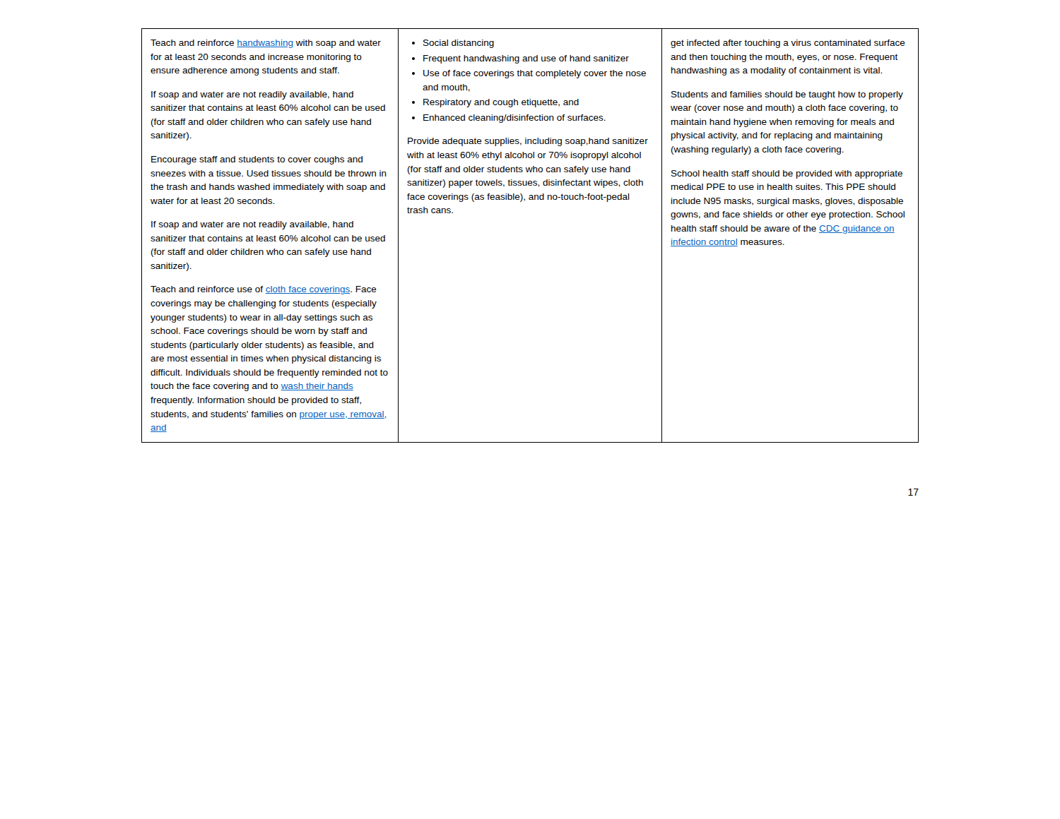| Teach and reinforce handwashing with soap and water for at least 20 seconds and increase monitoring to ensure adherence among students and staff. If soap and water are not readily available, hand sanitizer that contains at least 60% alcohol can be used (for staff and older children who can safely use hand sanitizer). Encourage staff and students to cover coughs and sneezes with a tissue. Used tissues should be thrown in the trash and hands washed immediately with soap and water for at least 20 seconds. If soap and water are not readily available, hand sanitizer that contains at least 60% alcohol can be used (for staff and older children who can safely use hand sanitizer). Teach and reinforce use of cloth face coverings . Face coverings may be challenging for students (especially younger students) to wear in all-day settings such as school. Face coverings should be worn by staff and students (particularly older students) as feasible, and are most essential in times when physical distancing is difficult. Individuals should be frequently reminded not to touch the face covering and to wash their hands frequently. Information should be provided to staff, students, and students' families on proper use, removal, and | Social distancing Frequent handwashing and use of hand sanitizer Use of face coverings that completely cover the nose and mouth, Respiratory and cough etiquette, and Enhanced cleaning/disinfection of surfaces. Provide adequate supplies, including soap,hand sanitizer with at least 60% ethyl alcohol or 70% isopropyl alcohol (for staff and older students who can safely use hand sanitizer) paper towels, tissues, disinfectant wipes, cloth face coverings (as feasible), and no-touch-foot-pedal trash cans. | get infected after touching a virus contaminated surface and then touching the mouth, eyes, or nose. Frequent handwashing as a modality of containment is vital. Students and families should be taught how to properly wear (cover nose and mouth) a cloth face covering, to maintain hand hygiene when removing for meals and physical activity, and for replacing and maintaining (washing regularly) a cloth face covering. School health staff should be provided with appropriate medical PPE to use in health suites. This PPE should include N95 masks, surgical masks, gloves, disposable gowns, and face shields or other eye protection. School health staff should be aware of the CDC guidance on infection control measures. |
17